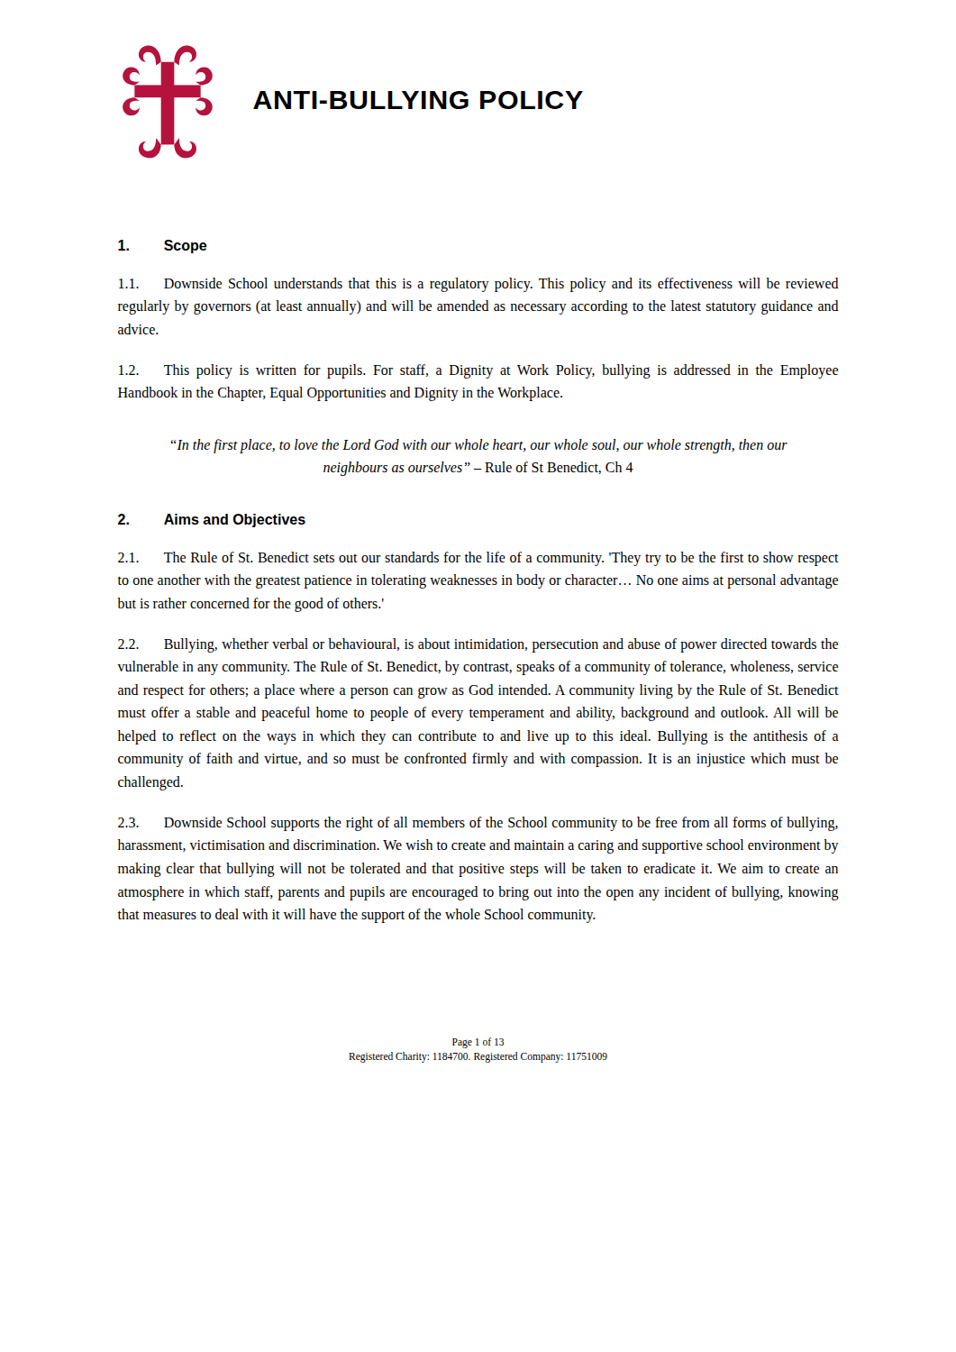ANTI-BULLYING POLICY
1. Scope
1.1. Downside School understands that this is a regulatory policy. This policy and its effectiveness will be reviewed regularly by governors (at least annually) and will be amended as necessary according to the latest statutory guidance and advice.
1.2. This policy is written for pupils. For staff, a Dignity at Work Policy, bullying is addressed in the Employee Handbook in the Chapter, Equal Opportunities and Dignity in the Workplace.
“In the first place, to love the Lord God with our whole heart, our whole soul, our whole strength, then our neighbours as ourselves” – Rule of St Benedict, Ch 4
2. Aims and Objectives
2.1. The Rule of St. Benedict sets out our standards for the life of a community. 'They try to be the first to show respect to one another with the greatest patience in tolerating weaknesses in body or character… No one aims at personal advantage but is rather concerned for the good of others.'
2.2. Bullying, whether verbal or behavioural, is about intimidation, persecution and abuse of power directed towards the vulnerable in any community. The Rule of St. Benedict, by contrast, speaks of a community of tolerance, wholeness, service and respect for others; a place where a person can grow as God intended. A community living by the Rule of St. Benedict must offer a stable and peaceful home to people of every temperament and ability, background and outlook. All will be helped to reflect on the ways in which they can contribute to and live up to this ideal. Bullying is the antithesis of a community of faith and virtue, and so must be confronted firmly and with compassion. It is an injustice which must be challenged.
2.3. Downside School supports the right of all members of the School community to be free from all forms of bullying, harassment, victimisation and discrimination. We wish to create and maintain a caring and supportive school environment by making clear that bullying will not be tolerated and that positive steps will be taken to eradicate it. We aim to create an atmosphere in which staff, parents and pupils are encouraged to bring out into the open any incident of bullying, knowing that measures to deal with it will have the support of the whole School community.
Page 1 of 13
Registered Charity: 1184700. Registered Company: 11751009